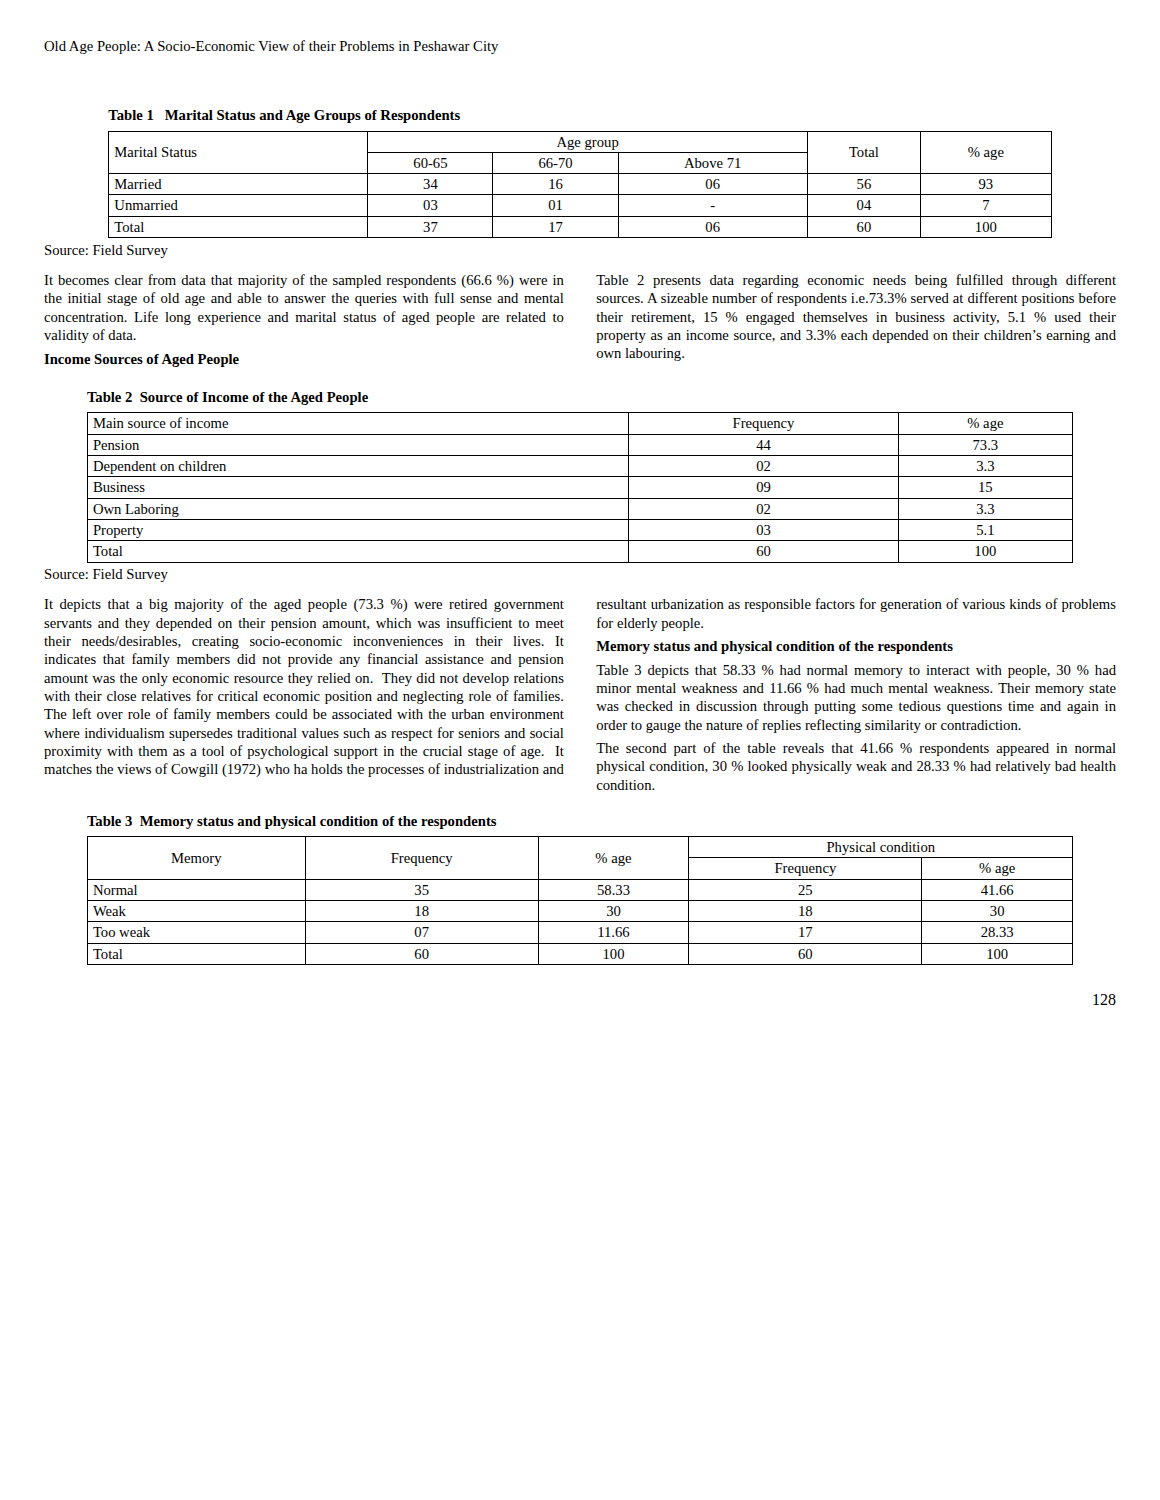Old Age People: A Socio-Economic View of their Problems in Peshawar City
Table 1 Marital Status and Age Groups of Respondents
| Marital Status | Age group | Total | % age |
| 60-65 | 66-70 | Above 71 |
| Married | 34 | 16 | 06 | 56 | 93 |
| Unmarried | 03 | 01 | - | 04 | 7 |
| Total | 37 | 17 | 06 | 60 | 100 |
Source: Field Survey
It becomes clear from data that majority of the sampled respondents (66.6 %) were in the initial stage of old age and able to answer the queries with full sense and mental concentration. Life long experience and marital status of aged people are related to validity of data.
Income Sources of Aged People
Table 2 presents data regarding economic needs being fulfilled through different sources. A sizeable number of respondents i.e.73.3% served at different positions before their retirement, 15 % engaged themselves in business activity, 5.1 % used their property as an income source, and 3.3% each depended on their children’s earning and own labouring.
Table 2 Source of Income of the Aged People
| Main source of income | Frequency | % age |
| Pension | 44 | 73.3 |
| Dependent on children | 02 | 3.3 |
| Business | 09 | 15 |
| Own Laboring | 02 | 3.3 |
| Property | 03 | 5.1 |
| Total | 60 | 100 |
Source: Field Survey
It depicts that a big majority of the aged people (73.3 %) were retired government servants and they depended on their pension amount, which was insufficient to meet their needs/desirables, creating socio-economic inconveniences in their lives. It indicates that family members did not provide any financial assistance and pension amount was the only economic resource they relied on. They did not develop relations with their close relatives for critical economic position and neglecting role of families. The left over role of family members could be associated with the urban environment where individualism supersedes traditional values such as respect for seniors and social proximity with them as a tool of psychological support in the crucial stage of age. It matches the views of Cowgill (1972) who ha holds the processes of industrialization and resultant urbanization as responsible factors for generation of various kinds of problems for elderly people.
Memory status and physical condition of the respondents
Table 3 depicts that 58.33 % had normal memory to interact with people, 30 % had minor mental weakness and 11.66 % had much mental weakness. Their memory state was checked in discussion through putting some tedious questions time and again in order to gauge the nature of replies reflecting similarity or contradiction.
The second part of the table reveals that 41.66 % respondents appeared in normal physical condition, 30 % looked physically weak and 28.33 % had relatively bad health condition.
Table 3 Memory status and physical condition of the respondents
| Memory | Frequency | % age | Physical condition |
| Frequency | % age |
| Normal | 35 | 58.33 | 25 | 41.66 |
| Weak | 18 | 30 | 18 | 30 |
| Too weak | 07 | 11.66 | 17 | 28.33 |
| Total | 60 | 100 | 60 | 100 |
128